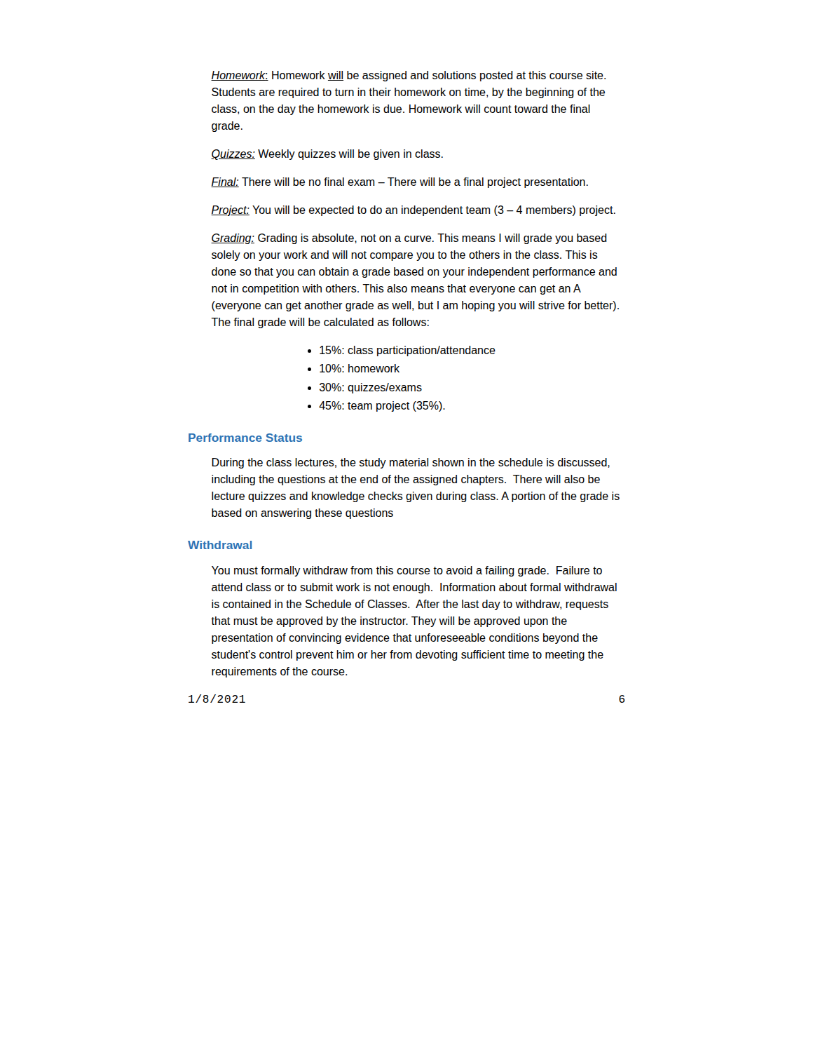Homework: Homework will be assigned and solutions posted at this course site. Students are required to turn in their homework on time, by the beginning of the class, on the day the homework is due. Homework will count toward the final grade.
Quizzes: Weekly quizzes will be given in class.
Final: There will be no final exam – There will be a final project presentation.
Project: You will be expected to do an independent team (3 – 4 members) project.
Grading: Grading is absolute, not on a curve. This means I will grade you based solely on your work and will not compare you to the others in the class. This is done so that you can obtain a grade based on your independent performance and not in competition with others. This also means that everyone can get an A (everyone can get another grade as well, but I am hoping you will strive for better). The final grade will be calculated as follows:
15%: class participation/attendance
10%: homework
30%: quizzes/exams
45%: team project (35%).
Performance Status
During the class lectures, the study material shown in the schedule is discussed, including the questions at the end of the assigned chapters. There will also be lecture quizzes and knowledge checks given during class. A portion of the grade is based on answering these questions
Withdrawal
You must formally withdraw from this course to avoid a failing grade. Failure to attend class or to submit work is not enough. Information about formal withdrawal is contained in the Schedule of Classes. After the last day to withdraw, requests that must be approved by the instructor. They will be approved upon the presentation of convincing evidence that unforeseeable conditions beyond the student's control prevent him or her from devoting sufficient time to meeting the requirements of the course.
1/8/2021 6